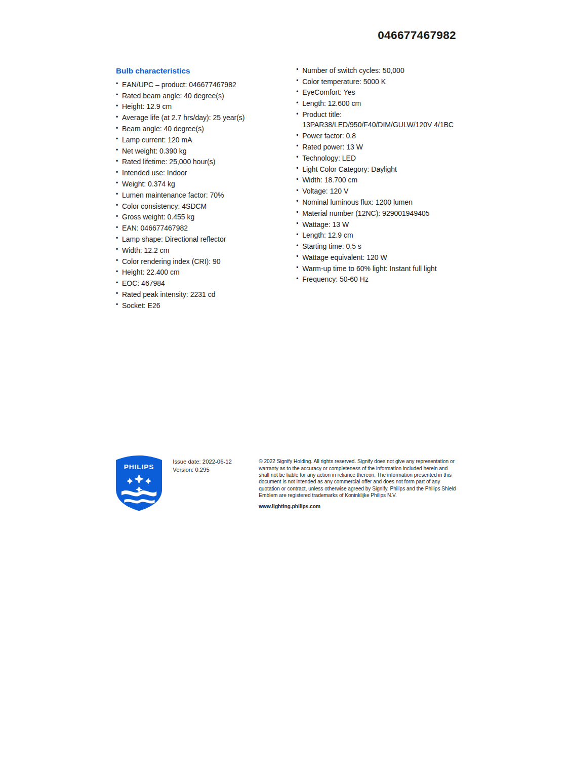046677467982
Bulb characteristics
EAN/UPC – product: 046677467982
Rated beam angle: 40 degree(s)
Height: 12.9 cm
Average life (at 2.7 hrs/day): 25 year(s)
Beam angle: 40 degree(s)
Lamp current: 120 mA
Net weight: 0.390 kg
Rated lifetime: 25,000 hour(s)
Intended use: Indoor
Weight: 0.374 kg
Lumen maintenance factor: 70%
Color consistency: 4SDCM
Gross weight: 0.455 kg
EAN: 046677467982
Lamp shape: Directional reflector
Width: 12.2 cm
Color rendering index (CRI): 90
Height: 22.400 cm
EOC: 467984
Rated peak intensity: 2231 cd
Socket: E26
Number of switch cycles: 50,000
Color temperature: 5000 K
EyeComfort: Yes
Length: 12.600 cm
Product title: 13PAR38/LED/950/F40/DIM/GULW/120V 4/1BC
Power factor: 0.8
Rated power: 13 W
Technology: LED
Light Color Category: Daylight
Width: 18.700 cm
Voltage: 120 V
Nominal luminous flux: 1200 lumen
Material number (12NC): 929001949405
Wattage: 13 W
Length: 12.9 cm
Starting time: 0.5 s
Wattage equivalent: 120 W
Warm-up time to 60% light: Instant full light
Frequency: 50-60 Hz
PHILIPS
Issue date: 2022-06-12
Version: 0.295
© 2022 Signify Holding. All rights reserved. Signify does not give any representation or warranty as to the accuracy or completeness of the information included herein and shall not be liable for any action in reliance thereon. The information presented in this document is not intended as any commercial offer and does not form part of any quotation or contract, unless otherwise agreed by Signify. Philips and the Philips Shield Emblem are registered trademarks of Koninklijke Philips N.V.
www.lighting.philips.com